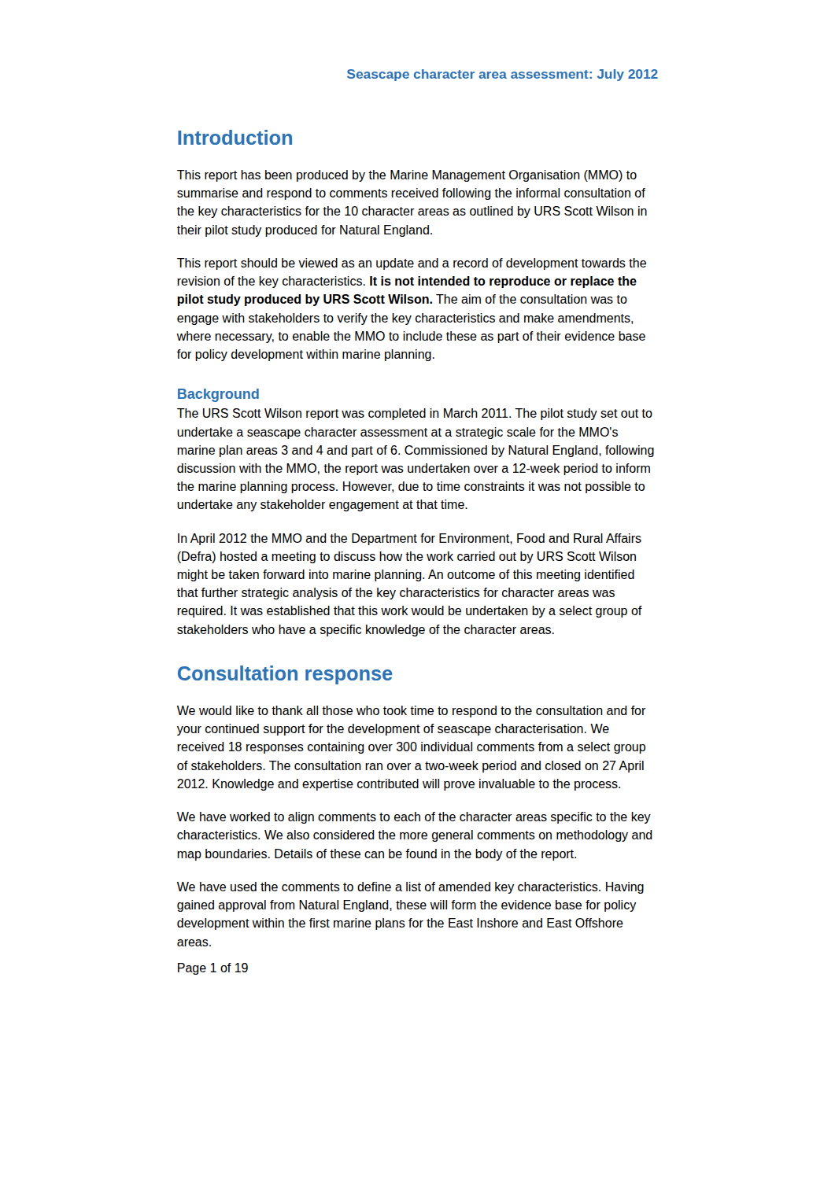Seascape character area assessment: July 2012
Introduction
This report has been produced by the Marine Management Organisation (MMO) to summarise and respond to comments received following the informal consultation of the key characteristics for the 10 character areas as outlined by URS Scott Wilson in their pilot study produced for Natural England.
This report should be viewed as an update and a record of development towards the revision of the key characteristics. It is not intended to reproduce or replace the pilot study produced by URS Scott Wilson. The aim of the consultation was to engage with stakeholders to verify the key characteristics and make amendments, where necessary, to enable the MMO to include these as part of their evidence base for policy development within marine planning.
Background
The URS Scott Wilson report was completed in March 2011. The pilot study set out to undertake a seascape character assessment at a strategic scale for the MMO's marine plan areas 3 and 4 and part of 6. Commissioned by Natural England, following discussion with the MMO, the report was undertaken over a 12-week period to inform the marine planning process. However, due to time constraints it was not possible to undertake any stakeholder engagement at that time.
In April 2012 the MMO and the Department for Environment, Food and Rural Affairs (Defra) hosted a meeting to discuss how the work carried out by URS Scott Wilson might be taken forward into marine planning. An outcome of this meeting identified that further strategic analysis of the key characteristics for character areas was required. It was established that this work would be undertaken by a select group of stakeholders who have a specific knowledge of the character areas.
Consultation response
We would like to thank all those who took time to respond to the consultation and for your continued support for the development of seascape characterisation. We received 18 responses containing over 300 individual comments from a select group of stakeholders. The consultation ran over a two-week period and closed on 27 April 2012. Knowledge and expertise contributed will prove invaluable to the process.
We have worked to align comments to each of the character areas specific to the key characteristics. We also considered the more general comments on methodology and map boundaries. Details of these can be found in the body of the report.
We have used the comments to define a list of amended key characteristics. Having gained approval from Natural England, these will form the evidence base for policy development within the first marine plans for the East Inshore and East Offshore areas.
Page 1 of 19